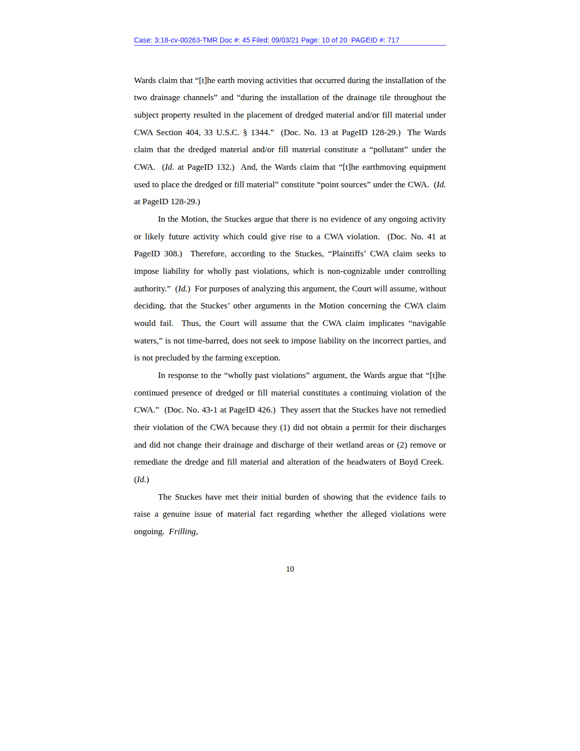Case: 3:18-cv-00263-TMR Doc #: 45 Filed: 09/03/21 Page: 10 of 20 PAGEID #: 717
Wards claim that “[t]he earth moving activities that occurred during the installation of the two drainage channels” and “during the installation of the drainage tile throughout the subject property resulted in the placement of dredged material and/or fill material under CWA Section 404, 33 U.S.C. § 1344.” (Doc. No. 13 at PageID 128-29.) The Wards claim that the dredged material and/or fill material constitute a “pollutant” under the CWA. (Id. at PageID 132.) And, the Wards claim that “[t]he earthmoving equipment used to place the dredged or fill material” constitute “point sources” under the CWA. (Id. at PageID 128-29.)
In the Motion, the Stuckes argue that there is no evidence of any ongoing activity or likely future activity which could give rise to a CWA violation. (Doc. No. 41 at PageID 308.) Therefore, according to the Stuckes, “Plaintiffs’ CWA claim seeks to impose liability for wholly past violations, which is non-cognizable under controlling authority.” (Id.) For purposes of analyzing this argument, the Court will assume, without deciding, that the Stuckes’ other arguments in the Motion concerning the CWA claim would fail. Thus, the Court will assume that the CWA claim implicates “navigable waters,” is not time-barred, does not seek to impose liability on the incorrect parties, and is not precluded by the farming exception.
In response to the “wholly past violations” argument, the Wards argue that “[t]he continued presence of dredged or fill material constitutes a continuing violation of the CWA.” (Doc. No. 43-1 at PageID 426.) They assert that the Stuckes have not remedied their violation of the CWA because they (1) did not obtain a permit for their discharges and did not change their drainage and discharge of their wetland areas or (2) remove or remediate the dredge and fill material and alteration of the headwaters of Boyd Creek. (Id.)
The Stuckes have met their initial burden of showing that the evidence fails to raise a genuine issue of material fact regarding whether the alleged violations were ongoing. Frilling,
10